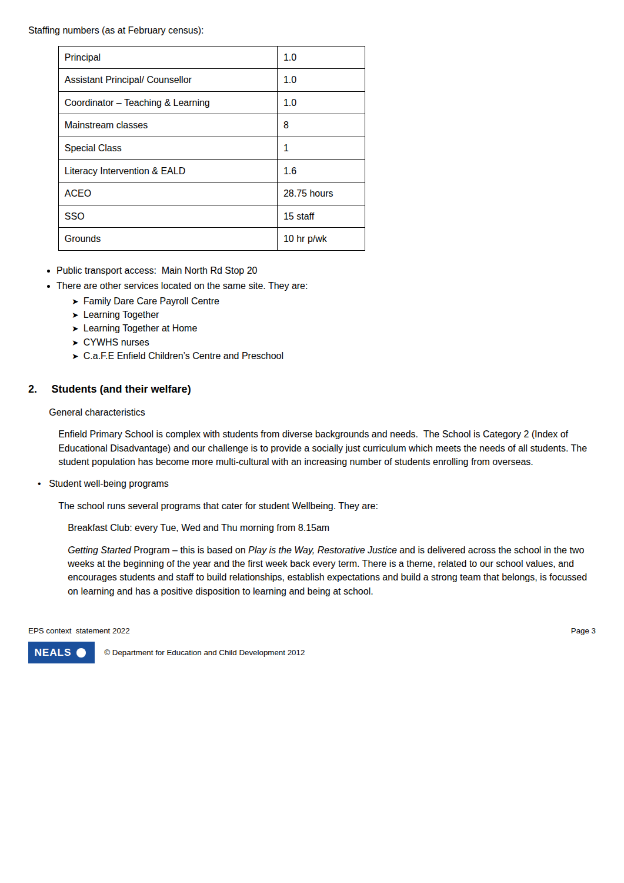Staffing numbers (as at February census):
| Principal | 1.0 |
| Assistant Principal/ Counsellor | 1.0 |
| Coordinator – Teaching & Learning | 1.0 |
| Mainstream classes | 8 |
| Special Class | 1 |
| Literacy Intervention & EALD | 1.6 |
| ACEO | 28.75 hours |
| SSO | 15 staff |
| Grounds | 10 hr p/wk |
Public transport access: Main North Rd Stop 20
There are other services located on the same site. They are:
Family Dare Care Payroll Centre
Learning Together
Learning Together at Home
CYWHS nurses
C.a.F.E Enfield Children’s Centre and Preschool
2. Students (and their welfare)
General characteristics
Enfield Primary School is complex with students from diverse backgrounds and needs. The School is Category 2 (Index of Educational Disadvantage) and our challenge is to provide a socially just curriculum which meets the needs of all students. The student population has become more multi-cultural with an increasing number of students enrolling from overseas.
Student well-being programs
The school runs several programs that cater for student Wellbeing. They are:
Breakfast Club: every Tue, Wed and Thu morning from 8.15am
Getting Started Program – this is based on Play is the Way, Restorative Justice and is delivered across the school in the two weeks at the beginning of the year and the first week back every term. There is a theme, related to our school values, and encourages students and staff to build relationships, establish expectations and build a strong team that belongs, is focussed on learning and has a positive disposition to learning and being at school.
EPS context statement 2022 Page 3
NEALS © Department for Education and Child Development 2012